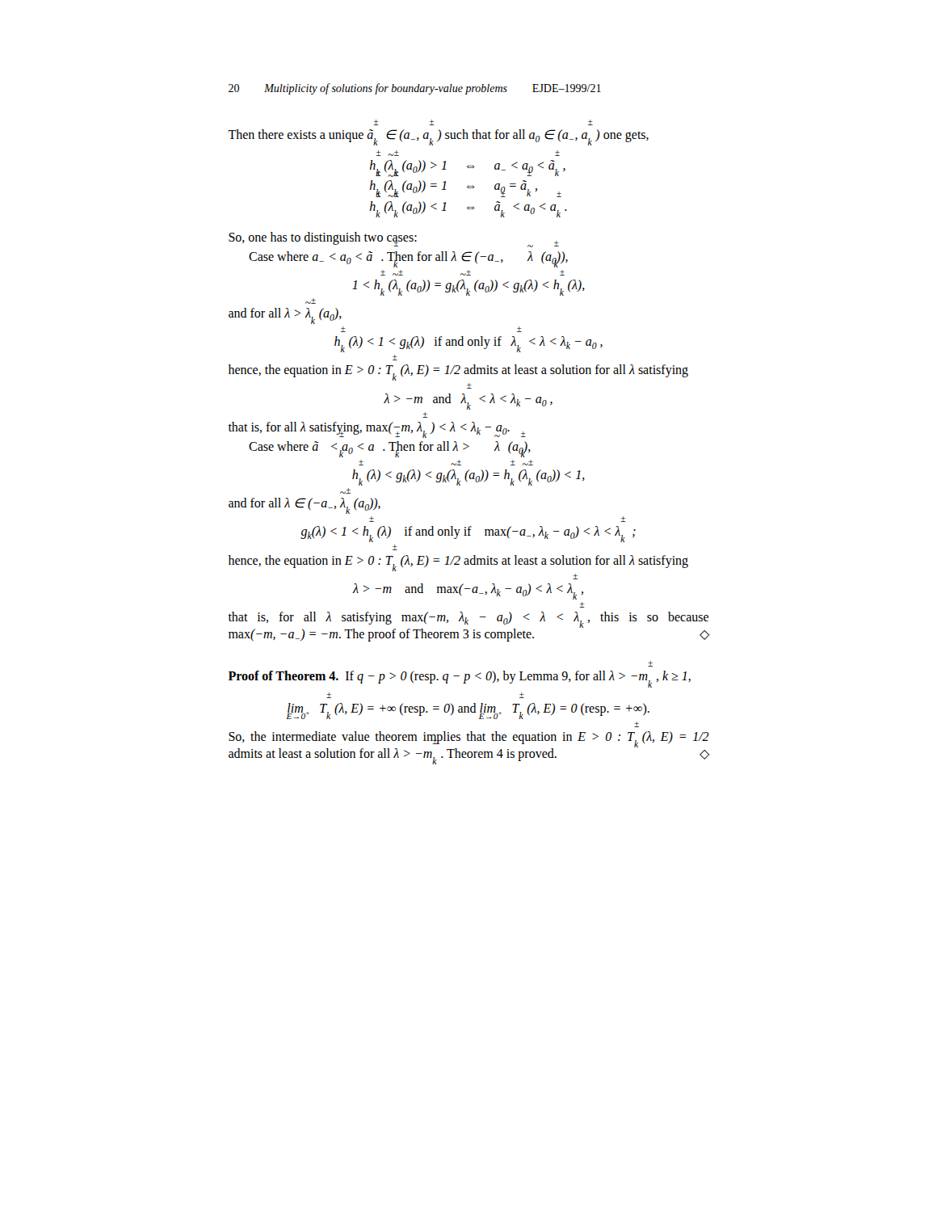20 Multiplicity of solutions for boundary-value problems EJDE–1999/21
Then there exists a unique ã±k ∈ (a−, a±k) such that for all a0 ∈ (a−, a±k) one gets,
| h ± k ( ~ λ ± k (a 0 )) > 1 | ⇔ | a − < a 0 < ã ± k , |
| h ± k ( ~ λ ± k (a 0 )) = 1 | ⇔ | a 0 = ã ± k , |
| h ± k ( ~ λ ± k (a 0 )) < 1 | ⇔ | ã ± k < a 0 < a ± k . |
So, one has to distinguish two cases:
Case where a− < a0 < ã±k. Then for all λ ∈ (−a−, ~λ±k(a0)),
1 < h±k(~λ±k(a0)) = gk(~λ±k(a0)) < gk(λ) < h±k(λ),
and for all λ > ~λ±k(a0),
h±k(λ) < 1 < gk(λ) if and only if λ±k < λ < λk − a0 ,
hence, the equation in E > 0 : T±k(λ, E) = 1/2 admits at least a solution for all λ satisfying
λ > −m and λ±k < λ < λk − a0 ,
that is, for all λ satisfying, max(−m, λ±k) < λ < λk − a0.
Case where ã±k < a0 < a±k. Then for all λ > ~λ±k(a0),
h±k(λ) < gk(λ) < gk(~λ±k(a0)) = h±k(~λ±k(a0)) < 1,
and for all λ ∈ (−a−, ~λ±k(a0)),
gk(λ) < 1 < h±k(λ) if and only if max(−a−, λk − a0) < λ < λ±k ;
hence, the equation in E > 0 : T±k(λ, E) = 1/2 admits at least a solution for all λ satisfying
λ > −m and max(−a−, λk − a0) < λ < λ±k,
that is, for all λ satisfying max(−m, λk − a0) < λ < λ±k, this is so because max(−m, −a−) = −m. The proof of Theorem 3 is complete.◇
Proof of Theorem 4. If q − p > 0 (resp. q − p < 0), by Lemma 9, for all λ > −m±k, k ≥ 1,
limE→0+T±k(λ, E) = +∞ (resp. = 0) and limE→0+T±k(λ, E) = 0 (resp. = +∞).
So, the intermediate value theorem implies that the equation in E > 0 : T±k(λ, E) = 1/2 admits at least a solution for all λ > −m±k. Theorem 4 is proved.◇